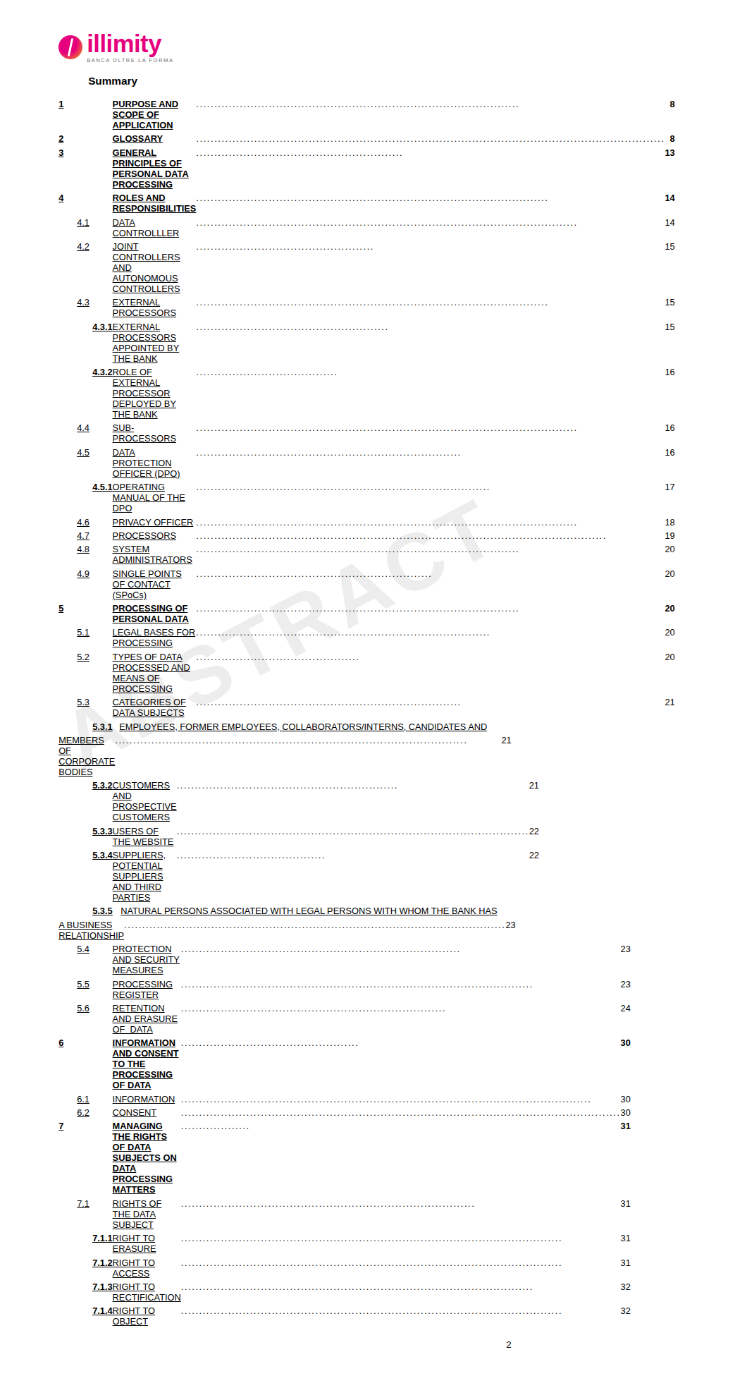illimity
Banca oltre la forma
ABSTRACT
Summary
| 1 | PURPOSE AND SCOPE OF APPLICATION | ......................................................................................... | 8 |
| 2 | GLOSSARY | ................................................................................................................................. | 8 |
| 3 | GENERAL PRINCIPLES OF PERSONAL DATA PROCESSING | ......................................................... | 13 |
| 4 | ROLES AND RESPONSIBILITIES | ................................................................................................. | 14 |
| 4.1 | DATA CONTROLLLER | ......................................................................................................... | 14 |
| 4.2 | JOINT CONTROLLERS AND AUTONOMOUS CONTROLLERS | ................................................. | 15 |
| 4.3 | EXTERNAL PROCESSORS | ................................................................................................. | 15 |
| 4.3.1 | EXTERNAL PROCESSORS APPOINTED BY THE BANK | ..................................................... | 15 |
| 4.3.2 | ROLE OF EXTERNAL PROCESSOR DEPLOYED BY THE BANK | ....................................... | 16 |
| 4.4 | SUB-PROCESSORS | ......................................................................................................... | 16 |
| 4.5 | DATA PROTECTION OFFICER (DPO) | ......................................................................... | 16 |
| 4.5.1 | OPERATING MANUAL OF THE DPO | ................................................................................. | 17 |
| 4.6 | PRIVACY OFFICER | ......................................................................................................... | 18 |
| 4.7 | PROCESSORS | ................................................................................................................. | 19 |
| 4.8 | SYSTEM ADMINISTRATORS | ......................................................................................... | 20 |
| 4.9 | SINGLE POINTS OF CONTACT (SPoCs) | ................................................................. | 20 |
| 5 | PROCESSING OF PERSONAL DATA | ......................................................................................... | 20 |
| 5.1 | LEGAL BASES FOR PROCESSING | ................................................................................. | 20 |
| 5.2 | TYPES OF DATA PROCESSED AND MEANS OF PROCESSING | ............................................. | 20 |
| 5.3 | CATEGORIES OF DATA SUBJECTS | ......................................................................... | 21 |
| 5.3.1 | EMPLOYEES, FORMER EMPLOYEES, COLLABORATORS/INTERNS, CANDIDATES AND |
| MEMBERS OF CORPORATE BODIES | ................................................................................................. | 21 |
| 5.3.2 | CUSTOMERS AND PROSPECTIVE CUSTOMERS | ............................................................. | 21 |
| 5.3.3 | USERS OF THE WEBSITE | ................................................................................................. | 22 |
| 5.3.4 | SUPPLIERS, POTENTIAL SUPPLIERS AND THIRD PARTIES | ......................................... | 22 |
| 5.3.5 | NATURAL PERSONS ASSOCIATED WITH LEGAL PERSONS WITH WHOM THE BANK HAS |
| A BUSINESS RELATIONSHIP | ......................................................................................................... | 23 |
| 5.4 | PROTECTION AND SECURITY MEASURES | ............................................................................. | 23 |
| 5.5 | PROCESSING REGISTER | ................................................................................................. | 23 |
| 5.6 | RETENTION AND ERASURE OF DATA | ......................................................................... | 24 |
| 6 | INFORMATION AND CONSENT TO THE PROCESSING OF DATA | ................................................. | 30 |
| 6.1 | INFORMATION | ................................................................................................................. | 30 |
| 6.2 | CONSENT | ......................................................................................................................... | 30 |
| 7 | MANAGING THE RIGHTS OF DATA SUBJECTS ON DATA PROCESSING MATTERS | ................... | 31 |
| 7.1 | RIGHTS OF THE DATA SUBJECT | ................................................................................. | 31 |
| 7.1.1 | RIGHT TO ERASURE | ......................................................................................................... | 31 |
| 7.1.2 | RIGHT TO ACCESS | ......................................................................................................... | 31 |
| 7.1.3 | RIGHT TO RECTIFICATION | ................................................................................................. | 32 |
| 7.1.4 | RIGHT TO OBJECT | ......................................................................................................... | 32 |
2